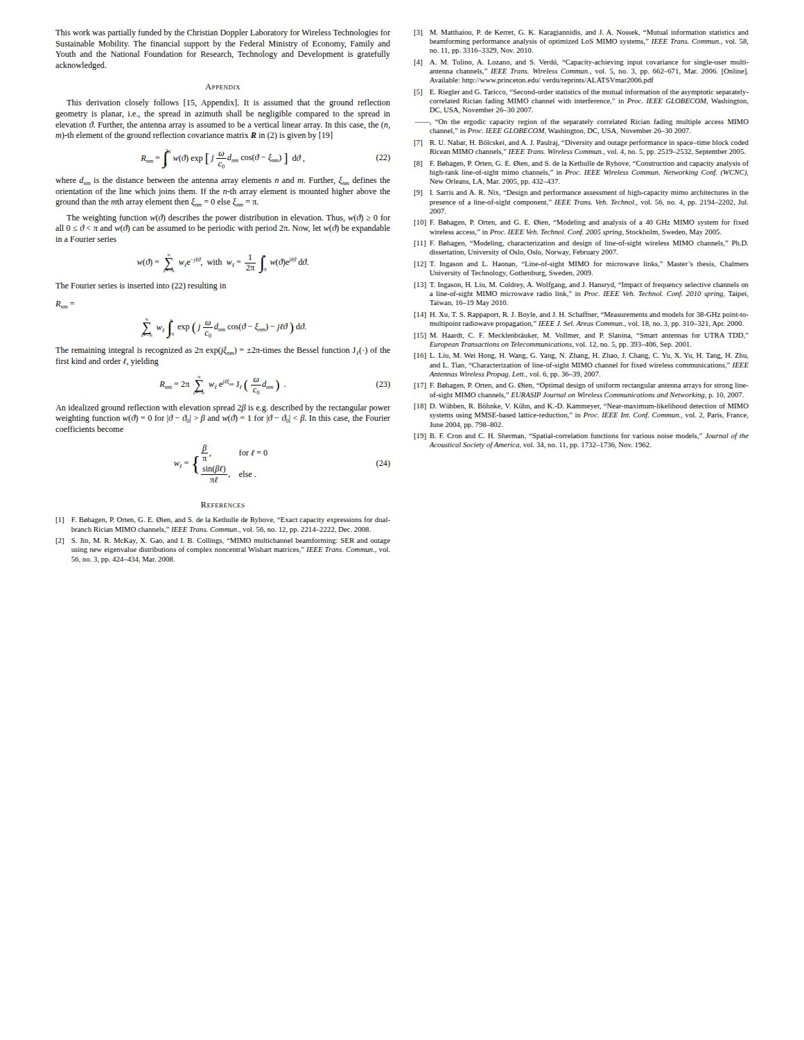This work was partially funded by the Christian Doppler Laboratory for Wireless Technologies for Sustainable Mobility. The financial support by the Federal Ministry of Economy, Family and Youth and the National Foundation for Research, Technology and Development is gratefully acknowledged.
Appendix
This derivation closely follows [15, Appendix]. It is assumed that the ground reflection geometry is planar, i.e., the spread in azimuth shall be negligible compared to the spread in elevation ϑ. Further, the antenna array is assumed to be a vertical linear array. In this case, the (n, m)-th element of the ground reflection covariance matrix R in (2) is given by [19]
Rnm = 2π∫0 w(ϑ) exp [ j ωc0 dnm cos(ϑ − ξnm) ] dϑ , (22)
where dnm is the distance between the antenna array elements n and m. Further, ξnm defines the orientation of the line which joins them. If the n-th array element is mounted higher above the ground than the mth array element then ξnm = 0 else ξnm = π.
The weighting function w(ϑ) describes the power distribution in elevation. Thus, w(ϑ) ≥ 0 for all 0 ≤ ϑ < π and w(ϑ) can be assumed to be periodic with period 2π. Now, let w(ϑ) be expandable in a Fourier series
w(ϑ) = ∞∑ℓ=−∞ wℓe−jℓϑ, with wℓ = 12π π∫−π w(ϑ)ejℓϑ dϑ.
The Fourier series is inserted into (22) resulting in
Rnm =
∞∑ℓ=−∞ wℓ π∫−π exp ( j ωc0 dnm cos(ϑ − ξnm) − jℓϑ ) dϑ.
The remaining integral is recognized as 2π exp(jξnm) = ±2π-times the Bessel function Jℓ(·) of the first kind and order ℓ, yielding
Rnm = 2π ∞∑ℓ=−∞ wℓ ejℓξnm Jℓ ( ωc0 dnm ) . (23)
An idealized ground reflection with elevation spread 2β is e.g. described by the rectangular power weighting function w(ϑ) = 0 for |ϑ − ϑ0| > β and w(ϑ) = 1 for |ϑ − ϑ0| < β. In this case, the Fourier coefficients become
wℓ = {
| β π , | for ℓ = 0 |
| sin( βℓ ) π ℓ , | else . |
(24)
References
[1] F. Bøhagen, P. Orten, G. E. Øien, and S. de la Kethulle de Ryhove, “Exact capacity expressions for dual-branch Rician MIMO channels,” IEEE Trans. Commun., vol. 56, no. 12, pp. 2214–2222, Dec. 2008.
[2] S. Jin, M. R. McKay, X. Gao, and I. B. Collings, “MIMO multichannel beamforming: SER and outage using new eigenvalue distributions of complex noncentral Wishart matrices,” IEEE Trans. Commun., vol. 56, no. 3, pp. 424–434, Mar. 2008.
[3] M. Matthaiou, P. de Kerret, G. K. Karagiannidis, and J. A. Nossek, “Mutual information statistics and beamforming performance analysis of optimized LoS MIMO systems,” IEEE Trans. Commun., vol. 58, no. 11, pp. 3316–3329, Nov. 2010.
[4] A. M. Tulino, A. Lozano, and S. Verdú, “Capacity-achieving input covariance for single-user multi-antenna channels,” IEEE Trans. Wireless Commun., vol. 5, no. 3, pp. 662–671, Mar. 2006. [Online]. Available: http://www.princeton.edu/ verdu/reprints/ALATSVmar2006.pdf
[5] E. Riegler and G. Taricco, “Second-order statistics of the mutual information of the asymptotic separately-correlated Rician fading MIMO channel with interference,” in Proc. IEEE GLOBECOM, Washington, DC, USA, November 26–30 2007.
——, “On the ergodic capacity region of the separately correlated Rician fading multiple access MIMO channel,” in Proc. IEEE GLOBECOM, Washington, DC, USA, November 26–30 2007.
[7] R. U. Nabar, H. Bölcskei, and A. J. Paulraj, “Diversity and outage performance in space–time block coded Ricean MIMO channels,” IEEE Trans. Wireless Commun., vol. 4, no. 5, pp. 2519–2532, September 2005.
[8] F. Bøhagen, P. Orten, G. E. Øien, and S. de la Kethulle de Ryhove, “Construction and capacity analysis of high-rank line-of-sight mimo channels,” in Proc. IEEE Wireless Commun. Networking Conf. (WCNC), New Orleans, LA, Mar. 2005, pp. 432–437.
[9] I. Sarris and A. R. Nix, “Design and performance assessment of high-capacity mimo architectures in the presence of a line-of-sight component,” IEEE Trans. Veh. Technol., vol. 56, no. 4, pp. 2194–2202, Jul. 2007.
[10] F. Bøhagen, P. Orten, and G. E. Øien, “Modeling and analysis of a 40 GHz MIMO system for fixed wireless access,” in Proc. IEEE Veh. Technol. Conf. 2005 spring, Stockholm, Sweden, May 2005.
[11] F. Bøhagen, “Modeling, characterization and design of line-of-sight wireless MIMO channels,” Ph.D. dissertation, University of Oslo, Oslo, Norway, February 2007.
[12] T. Ingason and L. Haonan, “Line-of-sight MIMO for microwave links,” Master’s thesis, Chalmers University of Technology, Gothenburg, Sweden, 2009.
[13] T. Ingason, H. Liu, M. Coldrey, A. Wolfgang, and J. Hansryd, “Impact of frequency selective channels on a line-of-sight MIMO microwave radio link,” in Proc. IEEE Veh. Technol. Conf. 2010 spring, Taipei, Taiwan, 16–19 May 2010.
[14] H. Xu, T. S. Rappaport, R. J. Boyle, and J. H. Schaffner, “Measurements and models for 38-GHz point-to-multipoint radiowave propagation,” IEEE J. Sel. Areas Commun., vol. 18, no. 3, pp. 310–321, Apr. 2000.
[15] M. Haardt, C. F. Mecklenbräuker, M. Vollmer, and P. Slanina, “Smart antennas for UTRA TDD,” European Transactions on Telecommunications, vol. 12, no. 5, pp. 393–406, Sep. 2001.
[16] L. Liu, M. Wei Hong, H. Wang, G. Yang, N. Zhang, H. Zhao, J. Chang, C. Yu, X. Yu, H. Tang, H. Zhu, and L. Tian, “Characterization of line-of-sight MIMO channel for fixed wireless communications,” IEEE Antennas Wireless Propag. Lett., vol. 6, pp. 36–39, 2007.
[17] F. Bøhagen, P. Orten, and G. Øien, “Optimal design of uniform rectangular antenna arrays for strong line-of-sight MIMO channels,” EURASIP Journal on Wireless Communications and Networking, p. 10, 2007.
[18] D. Wübben, R. Böhnke, V. Kühn, and K.-D. Kammeyer, “Near-maximum-likelihood detection of MIMO systems using MMSE-based lattice-reduction,” in Proc. IEEE Int. Conf. Commun., vol. 2, Paris, France, June 2004, pp. 798–802.
[19] B. F. Cron and C. H. Sherman, “Spatial-correlation functions for various noise models,” Journal of the Acoustical Society of America, vol. 34, no. 11, pp. 1732–1736, Nov. 1962.